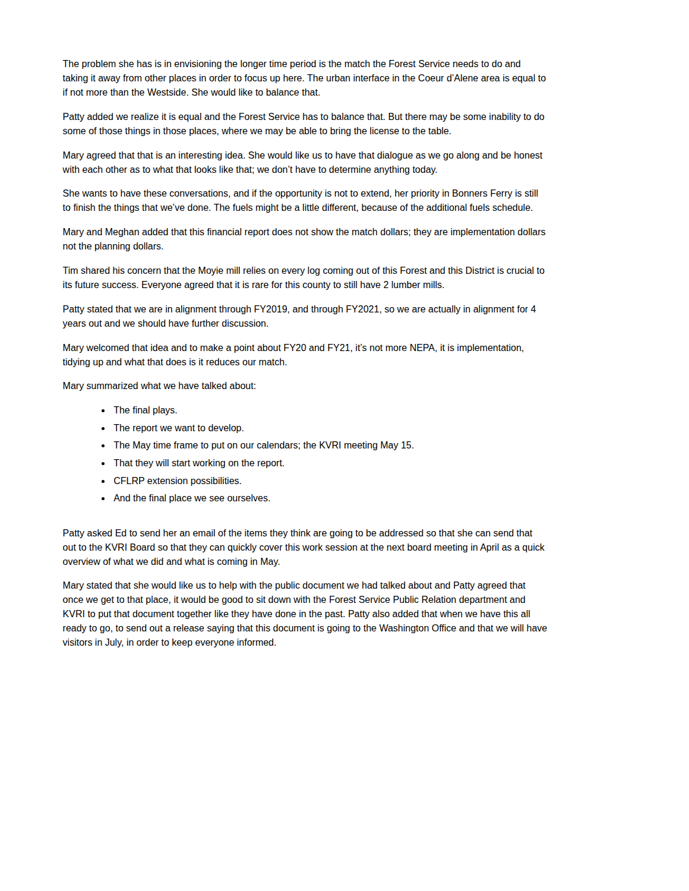The problem she has is in envisioning the longer time period is the match the Forest Service needs to do and taking it away from other places in order to focus up here. The urban interface in the Coeur d’Alene area is equal to if not more than the Westside. She would like to balance that.
Patty added we realize it is equal and the Forest Service has to balance that. But there may be some inability to do some of those things in those places, where we may be able to bring the license to the table.
Mary agreed that that is an interesting idea. She would like us to have that dialogue as we go along and be honest with each other as to what that looks like that; we don’t have to determine anything today.
She wants to have these conversations, and if the opportunity is not to extend, her priority in Bonners Ferry is still to finish the things that we’ve done. The fuels might be a little different, because of the additional fuels schedule.
Mary and Meghan added that this financial report does not show the match dollars; they are implementation dollars not the planning dollars.
Tim shared his concern that the Moyie mill relies on every log coming out of this Forest and this District is crucial to its future success. Everyone agreed that it is rare for this county to still have 2 lumber mills.
Patty stated that we are in alignment through FY2019, and through FY2021, so we are actually in alignment for 4 years out and we should have further discussion.
Mary welcomed that idea and to make a point about FY20 and FY21, it’s not more NEPA, it is implementation, tidying up and what that does is it reduces our match.
Mary summarized what we have talked about:
The final plays.
The report we want to develop.
The May time frame to put on our calendars; the KVRI meeting May 15.
That they will start working on the report.
CFLRP extension possibilities.
And the final place we see ourselves.
Patty asked Ed to send her an email of the items they think are going to be addressed so that she can send that out to the KVRI Board so that they can quickly cover this work session at the next board meeting in April as a quick overview of what we did and what is coming in May.
Mary stated that she would like us to help with the public document we had talked about and Patty agreed that once we get to that place, it would be good to sit down with the Forest Service Public Relation department and KVRI to put that document together like they have done in the past. Patty also added that when we have this all ready to go, to send out a release saying that this document is going to the Washington Office and that we will have visitors in July, in order to keep everyone informed.